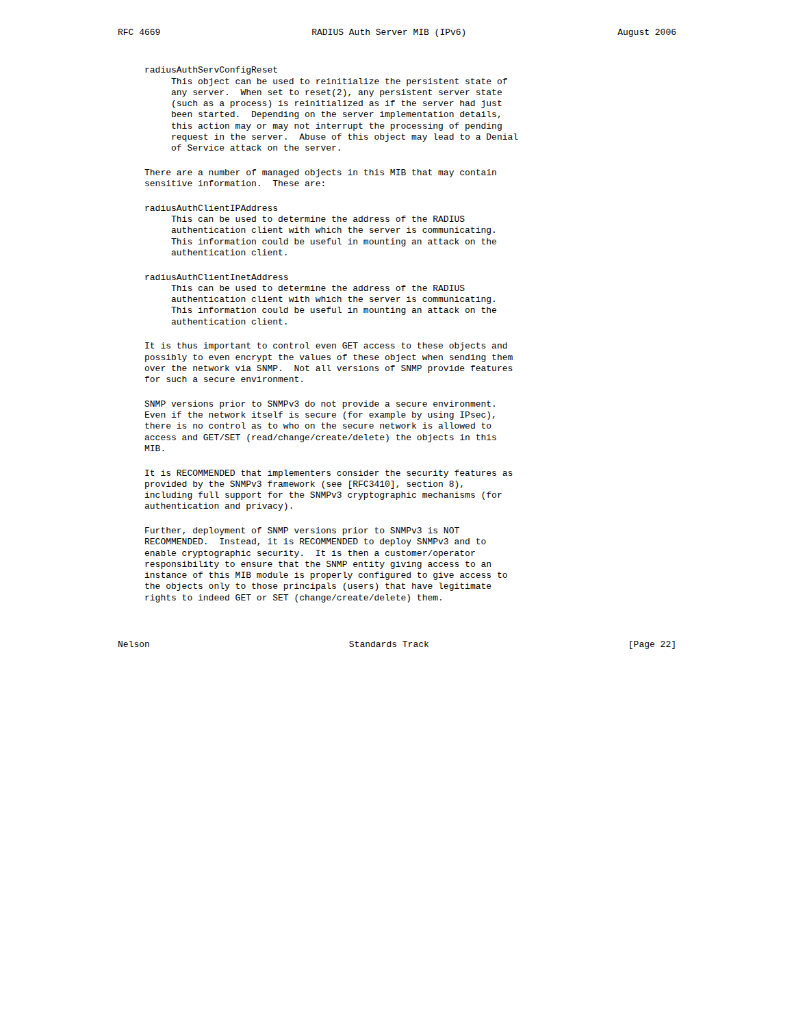RFC 4669 RADIUS Auth Server MIB (IPv6) August 2006
radiusAuthServConfigReset
This object can be used to reinitialize the persistent state of
any server. When set to reset(2), any persistent server state
(such as a process) is reinitialized as if the server had just
been started. Depending on the server implementation details,
this action may or may not interrupt the processing of pending
request in the server. Abuse of this object may lead to a Denial
of Service attack on the server.
There are a number of managed objects in this MIB that may contain
sensitive information. These are:
radiusAuthClientIPAddress
This can be used to determine the address of the RADIUS
authentication client with which the server is communicating.
This information could be useful in mounting an attack on the
authentication client.
radiusAuthClientInetAddress
This can be used to determine the address of the RADIUS
authentication client with which the server is communicating.
This information could be useful in mounting an attack on the
authentication client.
It is thus important to control even GET access to these objects and
possibly to even encrypt the values of these object when sending them
over the network via SNMP. Not all versions of SNMP provide features
for such a secure environment.
SNMP versions prior to SNMPv3 do not provide a secure environment.
Even if the network itself is secure (for example by using IPsec),
there is no control as to who on the secure network is allowed to
access and GET/SET (read/change/create/delete) the objects in this
MIB.
It is RECOMMENDED that implementers consider the security features as
provided by the SNMPv3 framework (see [RFC3410], section 8),
including full support for the SNMPv3 cryptographic mechanisms (for
authentication and privacy).
Further, deployment of SNMP versions prior to SNMPv3 is NOT
RECOMMENDED. Instead, it is RECOMMENDED to deploy SNMPv3 and to
enable cryptographic security. It is then a customer/operator
responsibility to ensure that the SNMP entity giving access to an
instance of this MIB module is properly configured to give access to
the objects only to those principals (users) that have legitimate
rights to indeed GET or SET (change/create/delete) them.
Nelson Standards Track [Page 22]